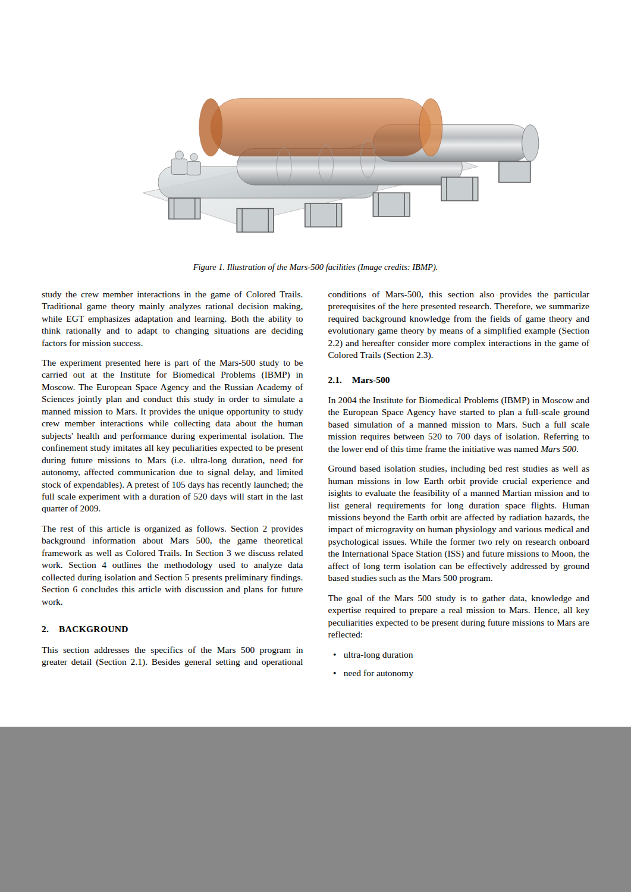Figure 1. Illustration of the Mars-500 facilities (Image credits: IBMP).
study the crew member interactions in the game of Colored Trails. Traditional game theory mainly analyzes rational decision making, while EGT emphasizes adaptation and learning. Both the ability to think rationally and to adapt to changing situations are deciding factors for mission success.
The experiment presented here is part of the Mars-500 study to be carried out at the Institute for Biomedical Problems (IBMP) in Moscow. The European Space Agency and the Russian Academy of Sciences jointly plan and conduct this study in order to simulate a manned mission to Mars. It provides the unique opportunity to study crew member interactions while collecting data about the human subjects' health and performance during experimental isolation. The confinement study imitates all key peculiarities expected to be present during future missions to Mars (i.e. ultra-long duration, need for autonomy, affected communication due to signal delay, and limited stock of expendables). A pretest of 105 days has recently launched; the full scale experiment with a duration of 520 days will start in the last quarter of 2009.
The rest of this article is organized as follows. Section 2 provides background information about Mars 500, the game theoretical framework as well as Colored Trails. In Section 3 we discuss related work. Section 4 outlines the methodology used to analyze data collected during isolation and Section 5 presents preliminary findings. Section 6 concludes this article with discussion and plans for future work.
2. Background
This section addresses the specifics of the Mars 500 program in greater detail (Section 2.1). Besides general setting and operational conditions of Mars-500, this section also provides the particular prerequisites of the here presented research. Therefore, we summarize required background knowledge from the fields of game theory and evolutionary game theory by means of a simplified example (Section 2.2) and hereafter consider more complex interactions in the game of Colored Trails (Section 2.3).
2.1. Mars-500
In 2004 the Institute for Biomedical Problems (IBMP) in Moscow and the European Space Agency have started to plan a full-scale ground based simulation of a manned mission to Mars. Such a full scale mission requires between 520 to 700 days of isolation. Referring to the lower end of this time frame the initiative was named Mars 500.
Ground based isolation studies, including bed rest studies as well as human missions in low Earth orbit provide crucial experience and isights to evaluate the feasibility of a manned Martian mission and to list general requirements for long duration space flights. Human missions beyond the Earth orbit are affected by radiation hazards, the impact of microgravity on human physiology and various medical and psychological issues. While the former two rely on research onboard the International Space Station (ISS) and future missions to Moon, the affect of long term isolation can be effectively addressed by ground based studies such as the Mars 500 program.
The goal of the Mars 500 study is to gather data, knowledge and expertise required to prepare a real mission to Mars. Hence, all key peculiarities expected to be present during future missions to Mars are reflected:
ultra-long duration
need for autonomy